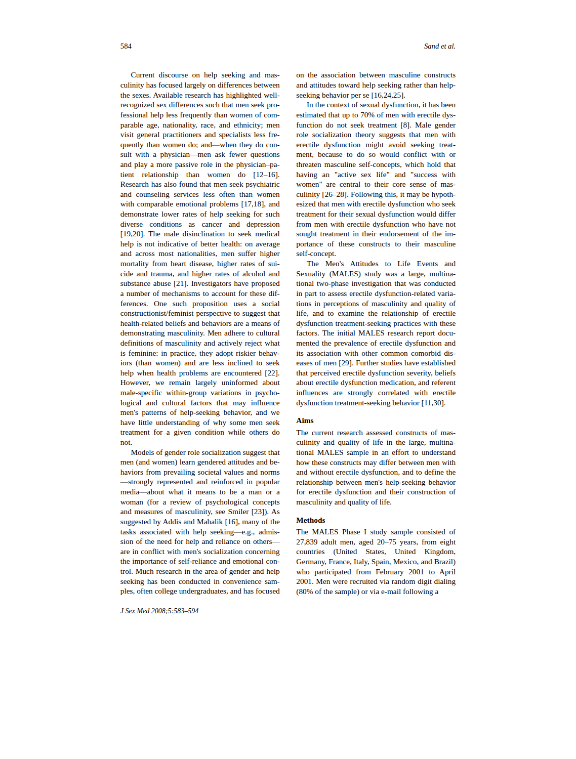584 Sand et al.
Current discourse on help seeking and masculinity has focused largely on differences between the sexes. Available research has highlighted well-recognized sex differences such that men seek professional help less frequently than women of comparable age, nationality, race, and ethnicity; men visit general practitioners and specialists less frequently than women do; and—when they do consult with a physician—men ask fewer questions and play a more passive role in the physician–patient relationship than women do [12–16]. Research has also found that men seek psychiatric and counseling services less often than women with comparable emotional problems [17,18], and demonstrate lower rates of help seeking for such diverse conditions as cancer and depression [19,20]. The male disinclination to seek medical help is not indicative of better health: on average and across most nationalities, men suffer higher mortality from heart disease, higher rates of suicide and trauma, and higher rates of alcohol and substance abuse [21]. Investigators have proposed a number of mechanisms to account for these differences. One such proposition uses a social constructionist/feminist perspective to suggest that health-related beliefs and behaviors are a means of demonstrating masculinity. Men adhere to cultural definitions of masculinity and actively reject what is feminine: in practice, they adopt riskier behaviors (than women) and are less inclined to seek help when health problems are encountered [22]. However, we remain largely uninformed about male-specific within-group variations in psychological and cultural factors that may influence men's patterns of help-seeking behavior, and we have little understanding of why some men seek treatment for a given condition while others do not.
Models of gender role socialization suggest that men (and women) learn gendered attitudes and behaviors from prevailing societal values and norms—strongly represented and reinforced in popular media—about what it means to be a man or a woman (for a review of psychological concepts and measures of masculinity, see Smiler [23]). As suggested by Addis and Mahalik [16], many of the tasks associated with help seeking—e.g., admission of the need for help and reliance on others—are in conflict with men's socialization concerning the importance of self-reliance and emotional control. Much research in the area of gender and help seeking has been conducted in convenience samples, often college undergraduates, and has focused on the association between masculine constructs and attitudes toward help seeking rather than help-seeking behavior per se [16,24,25].
In the context of sexual dysfunction, it has been estimated that up to 70% of men with erectile dysfunction do not seek treatment [8]. Male gender role socialization theory suggests that men with erectile dysfunction might avoid seeking treatment, because to do so would conflict with or threaten masculine self-concepts, which hold that having an "active sex life" and "success with women" are central to their core sense of masculinity [26–28]. Following this, it may be hypothesized that men with erectile dysfunction who seek treatment for their sexual dysfunction would differ from men with erectile dysfunction who have not sought treatment in their endorsement of the importance of these constructs to their masculine self-concept.
The Men's Attitudes to Life Events and Sexuality (MALES) study was a large, multinational two-phase investigation that was conducted in part to assess erectile dysfunction-related variations in perceptions of masculinity and quality of life, and to examine the relationship of erectile dysfunction treatment-seeking practices with these factors. The initial MALES research report documented the prevalence of erectile dysfunction and its association with other common comorbid diseases of men [29]. Further studies have established that perceived erectile dysfunction severity, beliefs about erectile dysfunction medication, and referent influences are strongly correlated with erectile dysfunction treatment-seeking behavior [11,30].
Aims
The current research assessed constructs of masculinity and quality of life in the large, multinational MALES sample in an effort to understand how these constructs may differ between men with and without erectile dysfunction, and to define the relationship between men's help-seeking behavior for erectile dysfunction and their construction of masculinity and quality of life.
Methods
The MALES Phase I study sample consisted of 27,839 adult men, aged 20–75 years, from eight countries (United States, United Kingdom, Germany, France, Italy, Spain, Mexico, and Brazil) who participated from February 2001 to April 2001. Men were recruited via random digit dialing (80% of the sample) or via e-mail following a
J Sex Med 2008;5:583–594